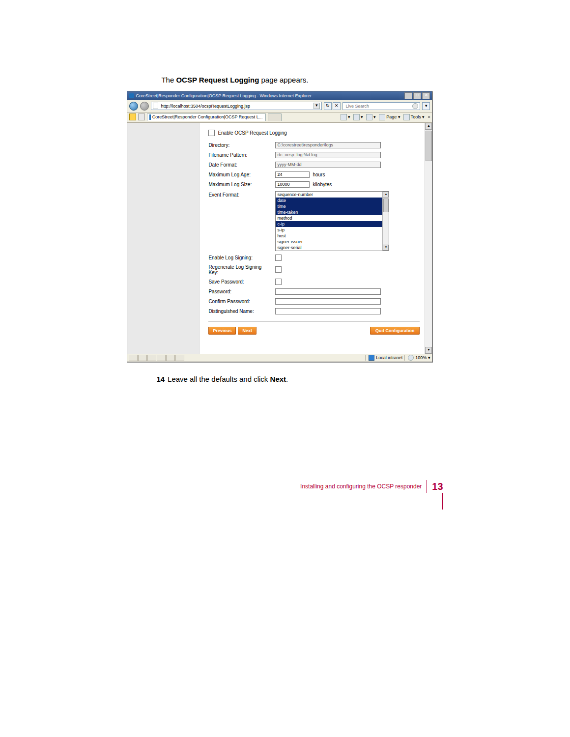The OCSP Request Logging page appears.
CoreStreet|Responder Configuration|OCSP Request Logging - Windows Internet Explorer
_□✕
▾
↻✕
▾
CoreStreet|Responder Configuration|OCSP Request L...
▾ ▾ ▾ Page ▾ Tools ▾ »
Enable OCSP Request Logging
Directory: Filename Pattern: Date Format: Maximum Log Age:
hours
Maximum Log Size:
kilobytes
Event Format:
sequence-number
date
time
time-taken
method
c-ip
s-ip
host
signer-issuer
signer-serial
▲
▼
Enable Log Signing: Regenerate Log Signing Key: Save Password: Password: Confirm Password: Distinguished Name:
Previous Next Quit Configuration
▲
▼
Local intranet
100%▾
14 Leave all the defaults and click Next.
Installing and configuring the OCSP responder 13